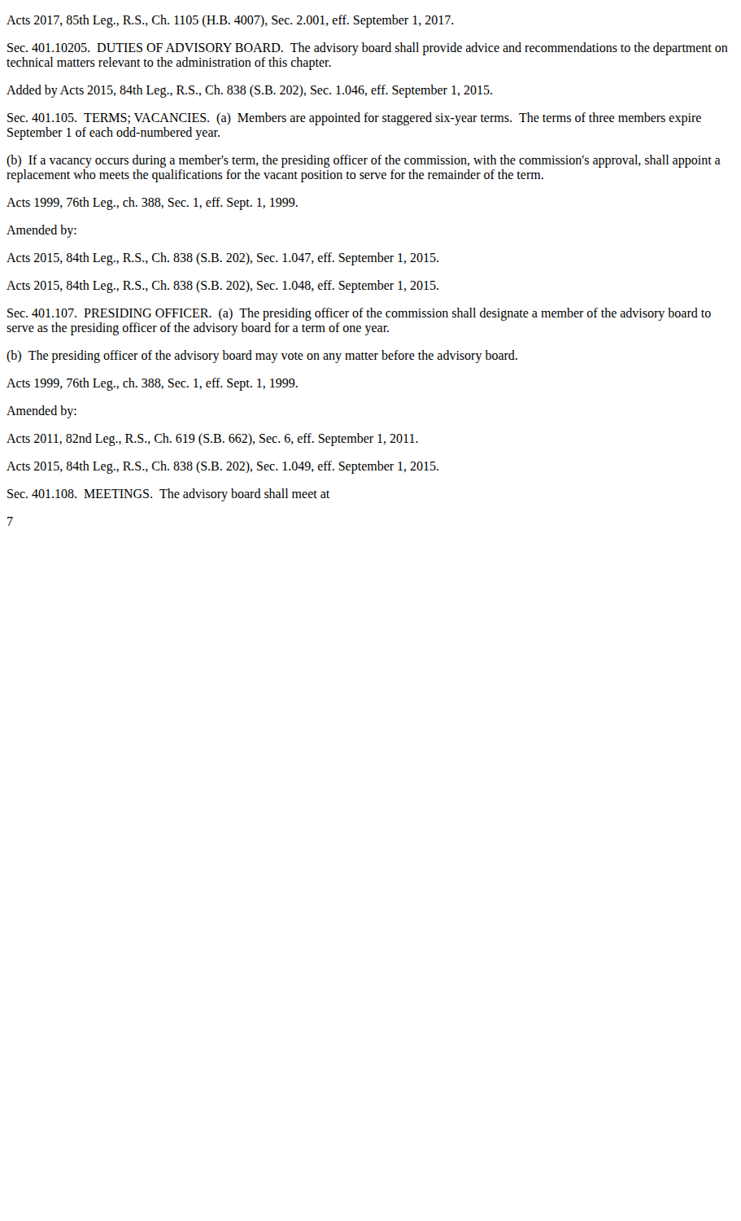Acts 2017, 85th Leg., R.S., Ch. 1105 (H.B. 4007), Sec. 2.001, eff. September 1, 2017.
Sec. 401.10205. DUTIES OF ADVISORY BOARD. The advisory board shall provide advice and recommendations to the department on technical matters relevant to the administration of this chapter.
Added by Acts 2015, 84th Leg., R.S., Ch. 838 (S.B. 202), Sec. 1.046, eff. September 1, 2015.
Sec. 401.105. TERMS; VACANCIES. (a) Members are appointed for staggered six-year terms. The terms of three members expire September 1 of each odd-numbered year.
(b) If a vacancy occurs during a member's term, the presiding officer of the commission, with the commission's approval, shall appoint a replacement who meets the qualifications for the vacant position to serve for the remainder of the term.
Acts 1999, 76th Leg., ch. 388, Sec. 1, eff. Sept. 1, 1999.
Amended by:
Acts 2015, 84th Leg., R.S., Ch. 838 (S.B. 202), Sec. 1.047, eff. September 1, 2015.
Acts 2015, 84th Leg., R.S., Ch. 838 (S.B. 202), Sec. 1.048, eff. September 1, 2015.
Sec. 401.107. PRESIDING OFFICER. (a) The presiding officer of the commission shall designate a member of the advisory board to serve as the presiding officer of the advisory board for a term of one year.
(b) The presiding officer of the advisory board may vote on any matter before the advisory board.
Acts 1999, 76th Leg., ch. 388, Sec. 1, eff. Sept. 1, 1999.
Amended by:
Acts 2011, 82nd Leg., R.S., Ch. 619 (S.B. 662), Sec. 6, eff. September 1, 2011.
Acts 2015, 84th Leg., R.S., Ch. 838 (S.B. 202), Sec. 1.049, eff. September 1, 2015.
Sec. 401.108. MEETINGS. The advisory board shall meet at
7